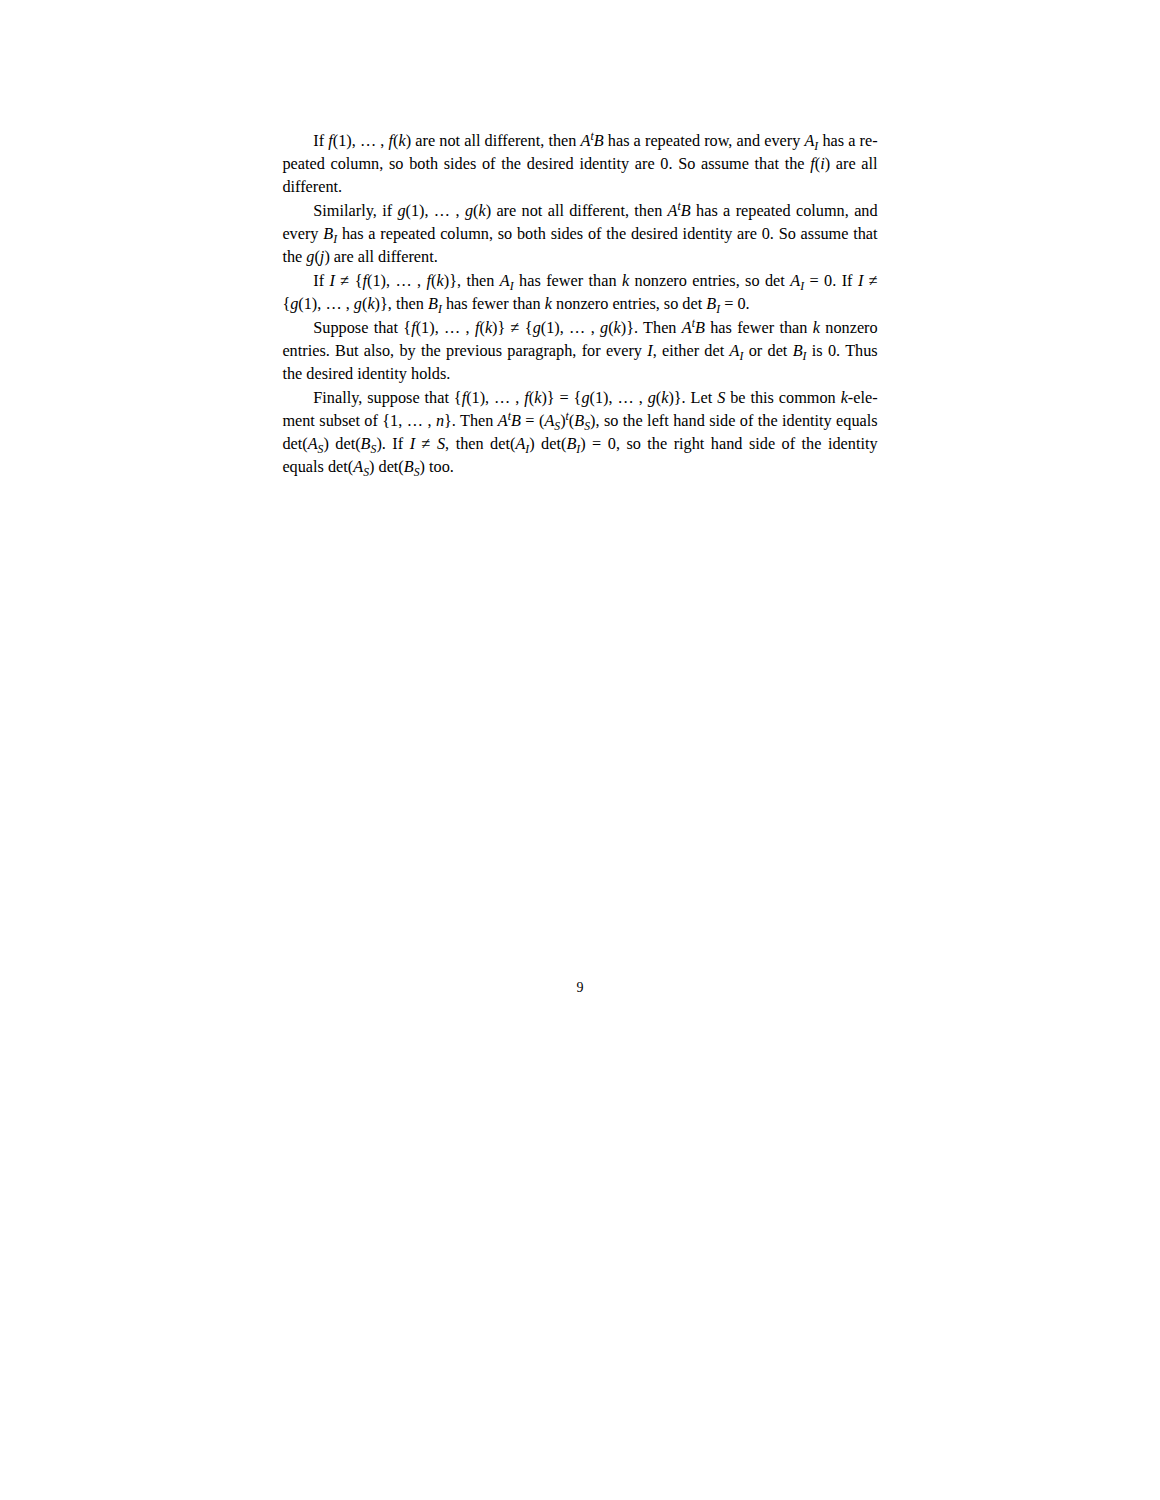If f(1), … , f(k) are not all different, then AtB has a repeated row, and every AI has a repeated column, so both sides of the desired identity are 0. So assume that the f(i) are all different.
Similarly, if g(1), … , g(k) are not all different, then AtB has a repeated column, and every BI has a repeated column, so both sides of the desired identity are 0. So assume that the g(j) are all different.
If I ≠ {f(1), … , f(k)}, then AI has fewer than k nonzero entries, so det AI = 0. If I ≠ {g(1), … , g(k)}, then BI has fewer than k nonzero entries, so det BI = 0.
Suppose that {f(1), … , f(k)} ≠ {g(1), … , g(k)}. Then AtB has fewer than k nonzero entries. But also, by the previous paragraph, for every I, either det AI or det BI is 0. Thus the desired identity holds.
Finally, suppose that {f(1), … , f(k)} = {g(1), … , g(k)}. Let S be this common k-element subset of {1, … , n}. Then AtB = (AS)t(BS), so the left hand side of the identity equals det(AS) det(BS). If I ≠ S, then det(AI) det(BI) = 0, so the right hand side of the identity equals det(AS) det(BS) too.
9